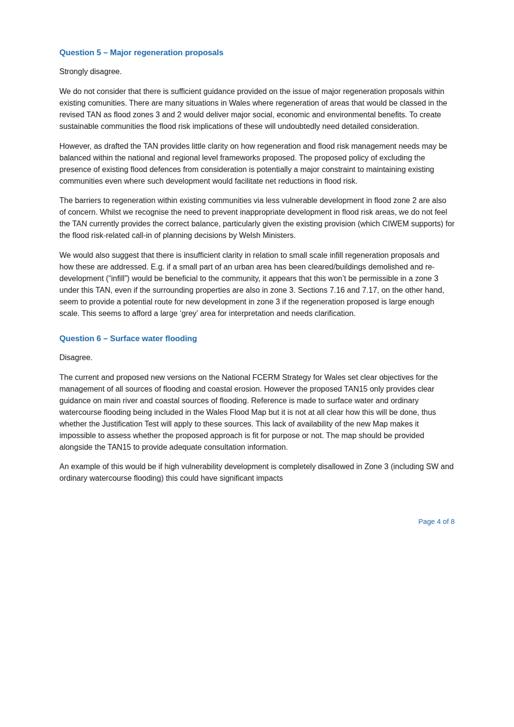Question 5 – Major regeneration proposals
Strongly disagree.
We do not consider that there is sufficient guidance provided on the issue of major regeneration proposals within existing comunities. There are many situations in Wales where regeneration of areas that would be classed in the revised TAN as flood zones 3 and 2 would deliver major social, economic and environmental benefits. To create sustainable communities the flood risk implications of these will undoubtedly need detailed consideration.
However, as drafted the TAN provides little clarity on how regeneration and flood risk management needs may be balanced within the national and regional level frameworks proposed. The proposed policy of excluding the presence of existing flood defences from consideration is potentially a major constraint to maintaining existing communities even where such development would facilitate net reductions in flood risk.
The barriers to regeneration within existing communities via less vulnerable development in flood zone 2 are also of concern. Whilst we recognise the need to prevent inappropriate development in flood risk areas, we do not feel the TAN currently provides the correct balance, particularly given the existing provision (which CIWEM supports) for the flood risk-related call-in of planning decisions by Welsh Ministers.
We would also suggest that there is insufficient clarity in relation to small scale infill regeneration proposals and how these are addressed. E.g. if a small part of an urban area has been cleared/buildings demolished and re-development (“infill”) would be beneficial to the community, it appears that this won’t be permissible in a zone 3 under this TAN, even if the surrounding properties are also in zone 3. Sections 7.16 and 7.17, on the other hand, seem to provide a potential route for new development in zone 3 if the regeneration proposed is large enough scale. This seems to afford a large ‘grey’ area for interpretation and needs clarification.
Question 6 – Surface water flooding
Disagree.
The current and proposed new versions on the National FCERM Strategy for Wales set clear objectives for the management of all sources of flooding and coastal erosion. However the proposed TAN15 only provides clear guidance on main river and coastal sources of flooding. Reference is made to surface water and ordinary watercourse flooding being included in the Wales Flood Map but it is not at all clear how this will be done, thus whether the Justification Test will apply to these sources. This lack of availability of the new Map makes it impossible to assess whether the proposed approach is fit for purpose or not. The map should be provided alongside the TAN15 to provide adequate consultation information.
An example of this would be if high vulnerability development is completely disallowed in Zone 3 (including SW and ordinary watercourse flooding) this could have significant impacts
Page 4 of 8